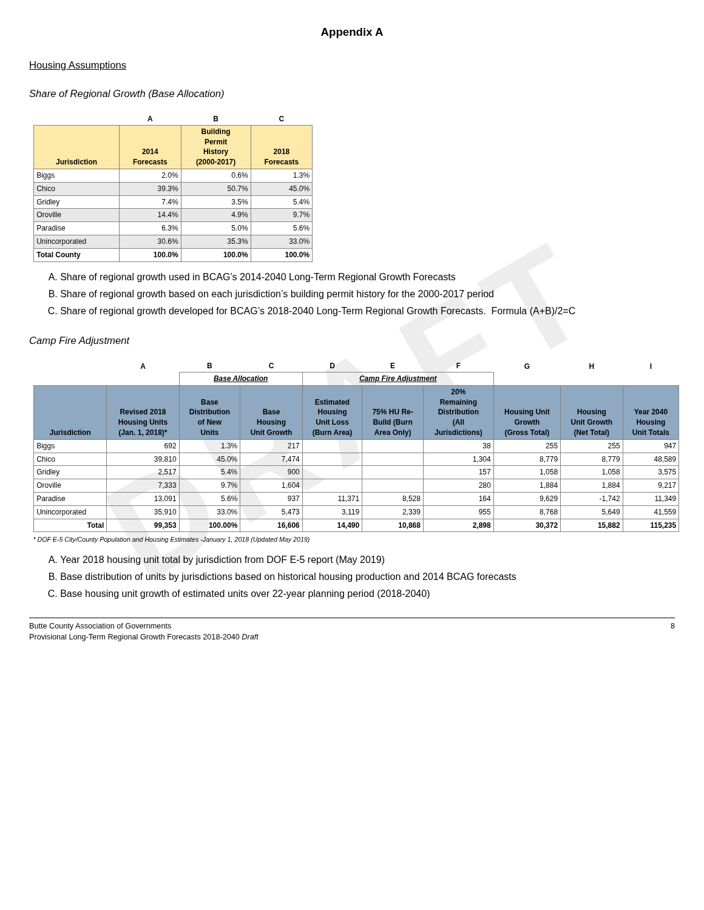DRAFT
Appendix A
Housing Assumptions
Share of Regional Growth (Base Allocation)
| | A | B | C |
| Jurisdiction | 2014 Forecasts | Building Permit History (2000-2017) | 2018 Forecasts |
| Biggs | 2.0% | 0.6% | 1.3% |
| Chico | 39.3% | 50.7% | 45.0% |
| Gridley | 7.4% | 3.5% | 5.4% |
| Oroville | 14.4% | 4.9% | 9.7% |
| Paradise | 6.3% | 5.0% | 5.6% |
| Unincorporated | 30.6% | 35.3% | 33.0% |
| Total County | 100.0% | 100.0% | 100.0% |
Share of regional growth used in BCAG’s 2014-2040 Long-Term Regional Growth Forecasts
Share of regional growth based on each jurisdiction’s building permit history for the 2000-2017 period
Share of regional growth developed for BCAG’s 2018-2040 Long-Term Regional Growth Forecasts. Formula (A+B)/2=C
Camp Fire Adjustment
| | A | B | C | D | E | F | G | H | I |
| | | Base Allocation | Camp Fire Adjustment | | | |
| Jurisdiction | Revised 2018 Housing Units (Jan. 1, 2018)* | Base Distribution of New Units | Base Housing Unit Growth | Estimated Housing Unit Loss (Burn Area) | 75% HU Re- Build (Burn Area Only) | 20% Remaining Distribution (All Jurisdictions) | Housing Unit Growth (Gross Total) | Housing Unit Growth (Net Total) | Year 2040 Housing Unit Totals |
| Biggs | 692 | 1.3% | 217 | | | 38 | 255 | 255 | 947 |
| Chico | 39,810 | 45.0% | 7,474 | | | 1,304 | 8,779 | 8,779 | 48,589 |
| Gridley | 2,517 | 5.4% | 900 | | | 157 | 1,058 | 1,058 | 3,575 |
| Oroville | 7,333 | 9.7% | 1,604 | | | 280 | 1,884 | 1,884 | 9,217 |
| Paradise | 13,091 | 5.6% | 937 | 11,371 | 8,528 | 164 | 9,629 | -1,742 | 11,349 |
| Unincorporated | 35,910 | 33.0% | 5,473 | 3,119 | 2,339 | 955 | 8,768 | 5,649 | 41,559 |
| Total | 99,353 | 100.00% | 16,606 | 14,490 | 10,868 | 2,898 | 30,372 | 15,882 | 115,235 |
* DOF E-5 City/County Population and Housing Estimates -January 1, 2018 (Updated May 2019)
Year 2018 housing unit total by jurisdiction from DOF E-5 report (May 2019)
Base distribution of units by jurisdictions based on historical housing production and 2014 BCAG forecasts
Base housing unit growth of estimated units over 22-year planning period (2018-2040)
Butte County Association of Governments
Provisional Long-Term Regional Growth Forecasts 2018-2040 Draft 8